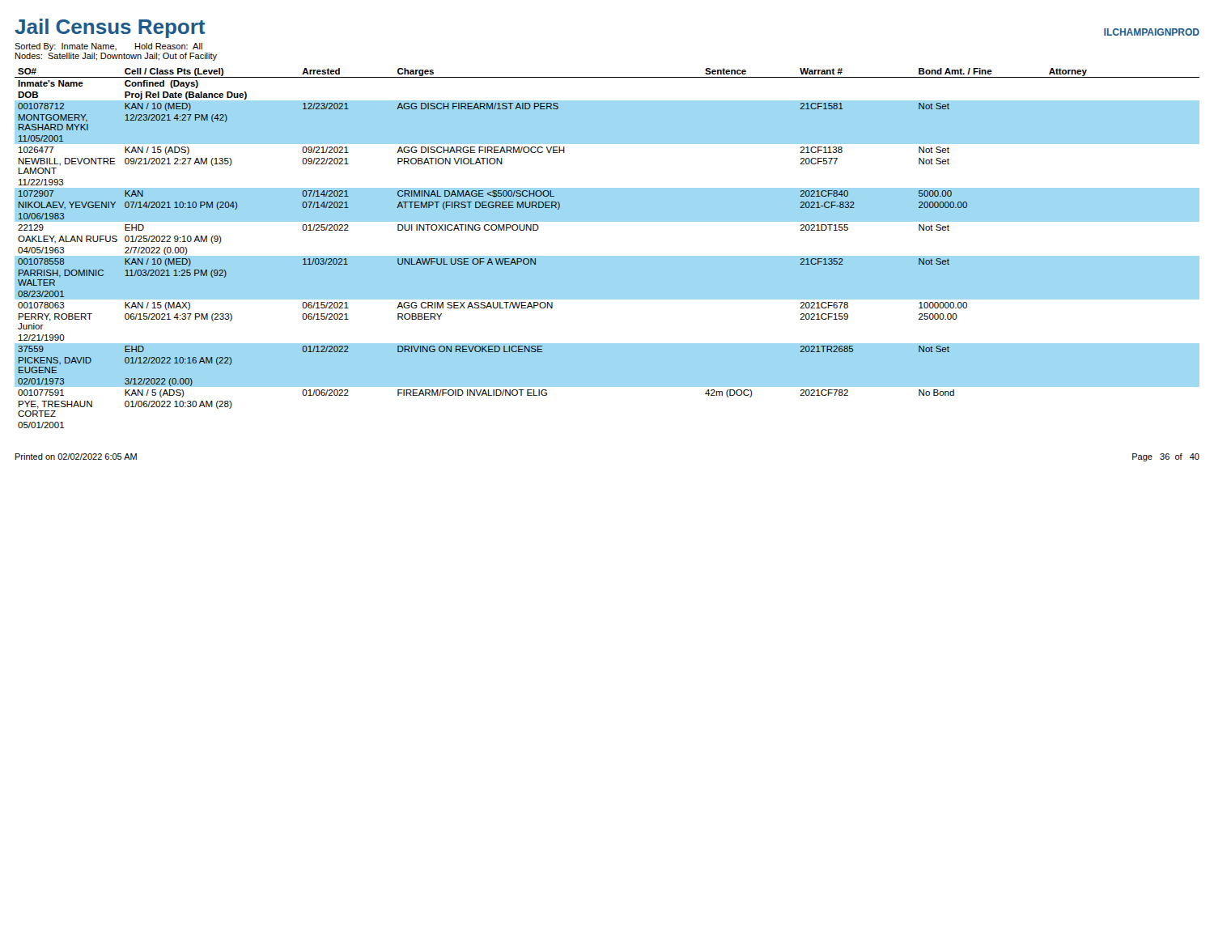Jail Census Report
ILCHAMPAIGNPROD
Sorted By: Inmate Name, Hold Reason: All
Nodes: Satellite Jail; Downtown Jail; Out of Facility
| SO# | Cell / Class Pts (Level) | Arrested | Charges | Sentence | Warrant # | Bond Amt. / Fine | Attorney |
| --- | --- | --- | --- | --- | --- | --- | --- |
| Inmate's Name | Confined (Days) | | | | | | |
| DOB | Proj Rel Date (Balance Due) | | | | | | |
| 001078712 | KAN / 10 (MED) | 12/23/2021 | AGG DISCH FIREARM/1ST AID PERS | | 21CF1581 | Not Set | |
| MONTGOMERY, RASHARD MYKI | 12/23/2021 4:27 PM (42) | | | | | | |
| 11/05/2001 | | | | | | | |
| 1026477 | KAN / 15 (ADS) | 09/21/2021 | AGG DISCHARGE FIREARM/OCC VEH | | 21CF1138 | Not Set | |
| NEWBILL, DEVONTRE LAMONT | 09/21/2021 2:27 AM (135) | 09/22/2021 | PROBATION VIOLATION | | 20CF577 | Not Set | |
| 11/22/1993 | | | | | | | |
| 1072907 | KAN | 07/14/2021 | CRIMINAL DAMAGE <$500/SCHOOL | | 2021CF840 | 5000.00 | |
| NIKOLAEV, YEVGENIY | 07/14/2021 10:10 PM (204) | 07/14/2021 | ATTEMPT (FIRST DEGREE MURDER) | | 2021-CF-832 | 2000000.00 | |
| 10/06/1983 | | | | | | | |
| 22129 | EHD | 01/25/2022 | DUI INTOXICATING COMPOUND | | 2021DT155 | Not Set | |
| OAKLEY, ALAN RUFUS | 01/25/2022 9:10 AM (9) | | | | | | |
| 04/05/1963 | 2/7/2022 (0.00) | | | | | | |
| 001078558 | KAN / 10 (MED) | 11/03/2021 | UNLAWFUL USE OF A WEAPON | | 21CF1352 | Not Set | |
| PARRISH, DOMINIC WALTER | 11/03/2021 1:25 PM (92) | | | | | | |
| 08/23/2001 | | | | | | | |
| 001078063 | KAN / 15 (MAX) | 06/15/2021 | AGG CRIM SEX ASSAULT/WEAPON | | 2021CF678 | 1000000.00 | |
| PERRY, ROBERT Junior | 06/15/2021 4:37 PM (233) | 06/15/2021 | ROBBERY | | 2021CF159 | 25000.00 | |
| 12/21/1990 | | | | | | | |
| 37559 | EHD | 01/12/2022 | DRIVING ON REVOKED LICENSE | | 2021TR2685 | Not Set | |
| PICKENS, DAVID EUGENE | 01/12/2022 10:16 AM (22) | | | | | | |
| 02/01/1973 | 3/12/2022 (0.00) | | | | | | |
| 001077591 | KAN / 5 (ADS) | 01/06/2022 | FIREARM/FOID INVALID/NOT ELIG | 42m (DOC) | 2021CF782 | No Bond | |
| PYE, TRESHAUN CORTEZ | 01/06/2022 10:30 AM (28) | | | | | | |
| 05/01/2001 | | | | | | | |
Printed on 02/02/2022 6:05 AM
Page 36 of 40